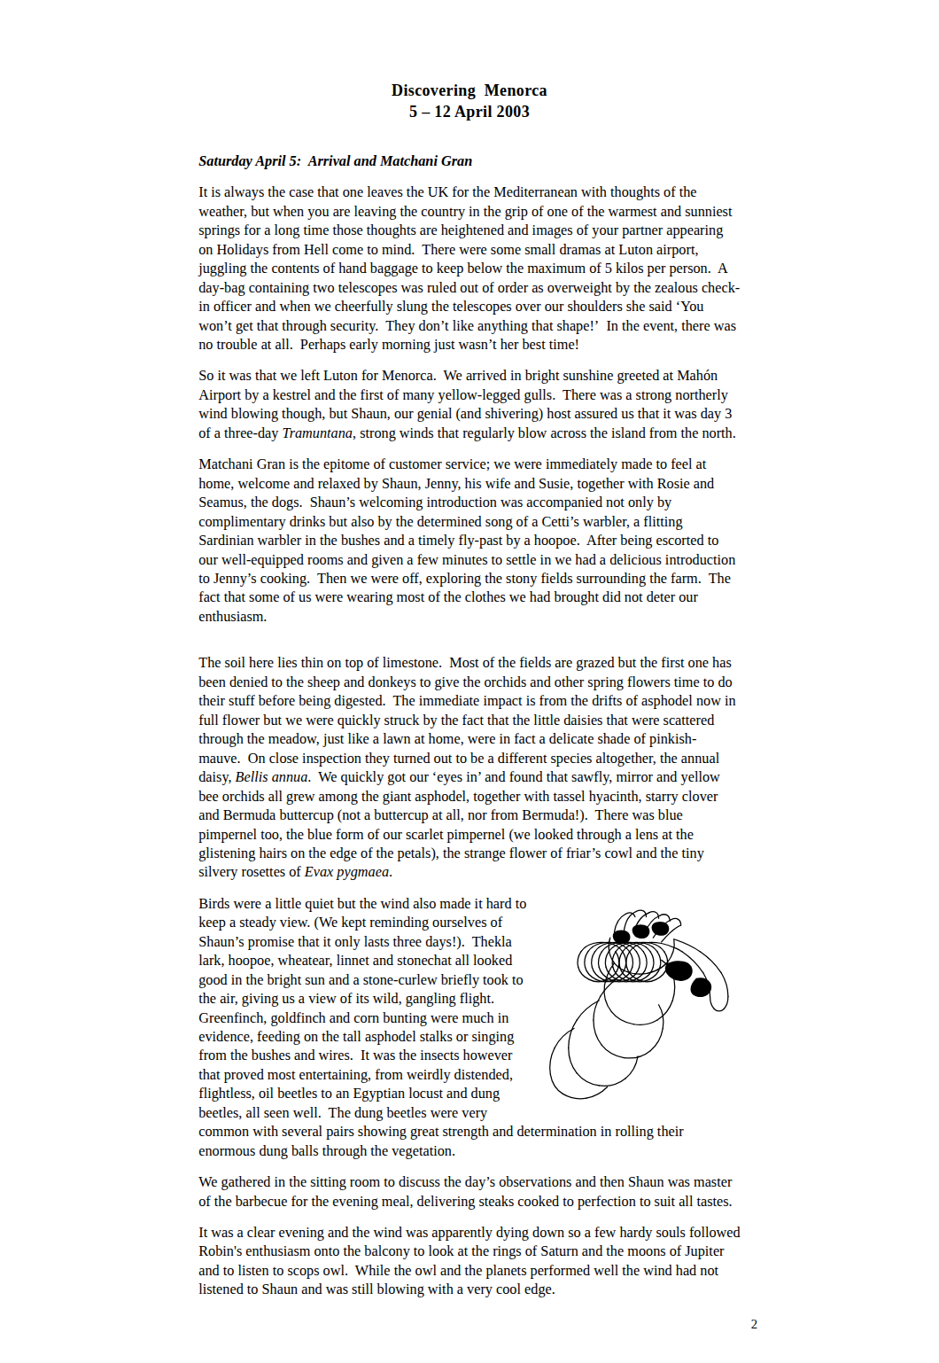Discovering Menorca5 – 12 April 2003
Saturday April 5: Arrival and Matchani Gran
It is always the case that one leaves the UK for the Mediterranean with thoughts of the weather, but when you are leaving the country in the grip of one of the warmest and sunniest springs for a long time those thoughts are heightened and images of your partner appearing on Holidays from Hell come to mind. There were some small dramas at Luton airport, juggling the contents of hand baggage to keep below the maximum of 5 kilos per person. A day-bag containing two telescopes was ruled out of order as overweight by the zealous check-in officer and when we cheerfully slung the telescopes over our shoulders she said ‘You won’t get that through security. They don’t like anything that shape!’ In the event, there was no trouble at all. Perhaps early morning just wasn’t her best time!
So it was that we left Luton for Menorca. We arrived in bright sunshine greeted at Mahón Airport by a kestrel and the first of many yellow-legged gulls. There was a strong northerly wind blowing though, but Shaun, our genial (and shivering) host assured us that it was day 3 of a three-day Tramuntana, strong winds that regularly blow across the island from the north.
Matchani Gran is the epitome of customer service; we were immediately made to feel at home, welcome and relaxed by Shaun, Jenny, his wife and Susie, together with Rosie and Seamus, the dogs. Shaun’s welcoming introduction was accompanied not only by complimentary drinks but also by the determined song of a Cetti’s warbler, a flitting Sardinian warbler in the bushes and a timely fly-past by a hoopoe. After being escorted to our well-equipped rooms and given a few minutes to settle in we had a delicious introduction to Jenny’s cooking. Then we were off, exploring the stony fields surrounding the farm. The fact that some of us were wearing most of the clothes we had brought did not deter our enthusiasm.
The soil here lies thin on top of limestone. Most of the fields are grazed but the first one has been denied to the sheep and donkeys to give the orchids and other spring flowers time to do their stuff before being digested. The immediate impact is from the drifts of asphodel now in full flower but we were quickly struck by the fact that the little daisies that were scattered through the meadow, just like a lawn at home, were in fact a delicate shade of pinkish-mauve. On close inspection they turned out to be a different species altogether, the annual daisy, Bellis annua. We quickly got our ‘eyes in’ and found that sawfly, mirror and yellow bee orchids all grew among the giant asphodel, together with tassel hyacinth, starry clover and Bermuda buttercup (not a buttercup at all, nor from Bermuda!). There was blue pimpernel too, the blue form of our scarlet pimpernel (we looked through a lens at the glistening hairs on the edge of the petals), the strange flower of friar’s cowl and the tiny silvery rosettes of Evax pygmaea.
Birds were a little quiet but the wind also made it hard to keep a steady view. (We kept reminding ourselves of Shaun’s promise that it only lasts three days!). Thekla lark, hoopoe, wheatear, linnet and stonechat all looked good in the bright sun and a stone-curlew briefly took to the air, giving us a view of its wild, gangling flight. Greenfinch, goldfinch and corn bunting were much in evidence, feeding on the tall asphodel stalks or singing from the bushes and wires. It was the insects however that proved most entertaining, from weirdly distended, flightless, oil beetles to an Egyptian locust and dung beetles, all seen well. The dung beetles were very common with several pairs showing great strength and determination in rolling their enormous dung balls through the vegetation.
We gathered in the sitting room to discuss the day’s observations and then Shaun was master of the barbecue for the evening meal, delivering steaks cooked to perfection to suit all tastes.
It was a clear evening and the wind was apparently dying down so a few hardy souls followed Robin's enthusiasm onto the balcony to look at the rings of Saturn and the moons of Jupiter and to listen to scops owl. While the owl and the planets performed well the wind had not listened to Shaun and was still blowing with a very cool edge.
2